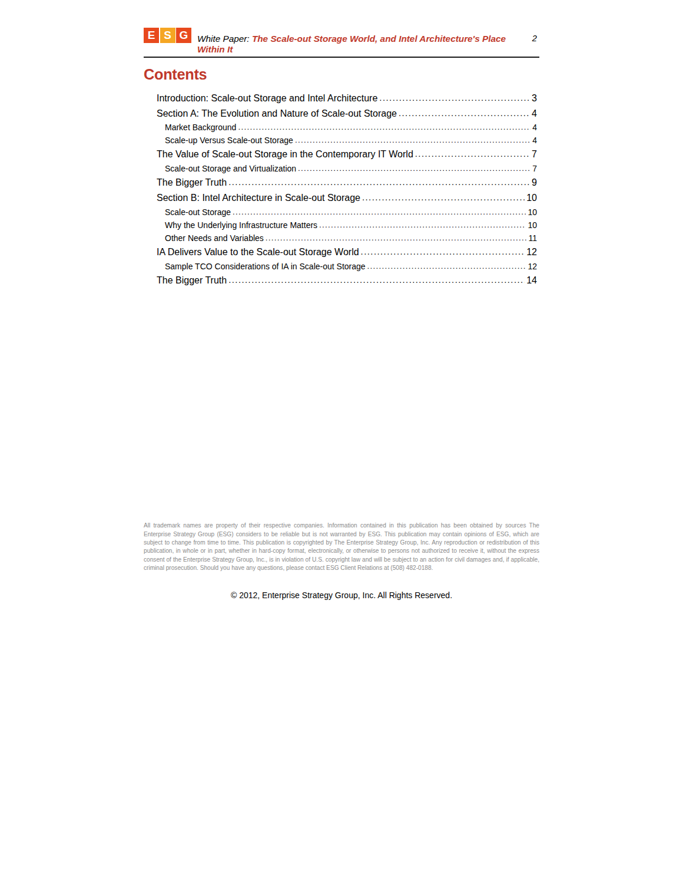E
S
G
White Paper: The Scale-out Storage World, and Intel Architecture's Place Within It
2
Contents
Introduction: Scale-out Storage and Intel Architecture ................................................................................................................................................... 3
Section A: The Evolution and Nature of Scale-out Storage ................................................................................................................................................... 4
Market Background ................................................................................................................................................................................................... 4
Scale-up Versus Scale-out Storage ................................................................................................................................................................................................... 4
The Value of Scale-out Storage in the Contemporary IT World ................................................................................................................................................... 7
Scale-out Storage and Virtualization ................................................................................................................................................................................................... 7
The Bigger Truth ................................................................................................................................................... 9
Section B: Intel Architecture in Scale-out Storage ................................................................................................................................................... 10
Scale-out Storage ................................................................................................................................................................................................... 10
Why the Underlying Infrastructure Matters ................................................................................................................................................................................................... 10
Other Needs and Variables ................................................................................................................................................................................................... 11
IA Delivers Value to the Scale-out Storage World ................................................................................................................................................... 12
Sample TCO Considerations of IA in Scale-out Storage ................................................................................................................................................................................................... 12
The Bigger Truth ................................................................................................................................................... 14
All trademark names are property of their respective companies. Information contained in this publication has been obtained by sources The Enterprise Strategy Group (ESG) considers to be reliable but is not warranted by ESG. This publication may contain opinions of ESG, which are subject to change from time to time. This publication is copyrighted by The Enterprise Strategy Group, Inc. Any reproduction or redistribution of this publication, in whole or in part, whether in hard-copy format, electronically, or otherwise to persons not authorized to receive it, without the express consent of the Enterprise Strategy Group, Inc., is in violation of U.S. copyright law and will be subject to an action for civil damages and, if applicable, criminal prosecution. Should you have any questions, please contact ESG Client Relations at (508) 482-0188.
© 2012, Enterprise Strategy Group, Inc. All Rights Reserved.